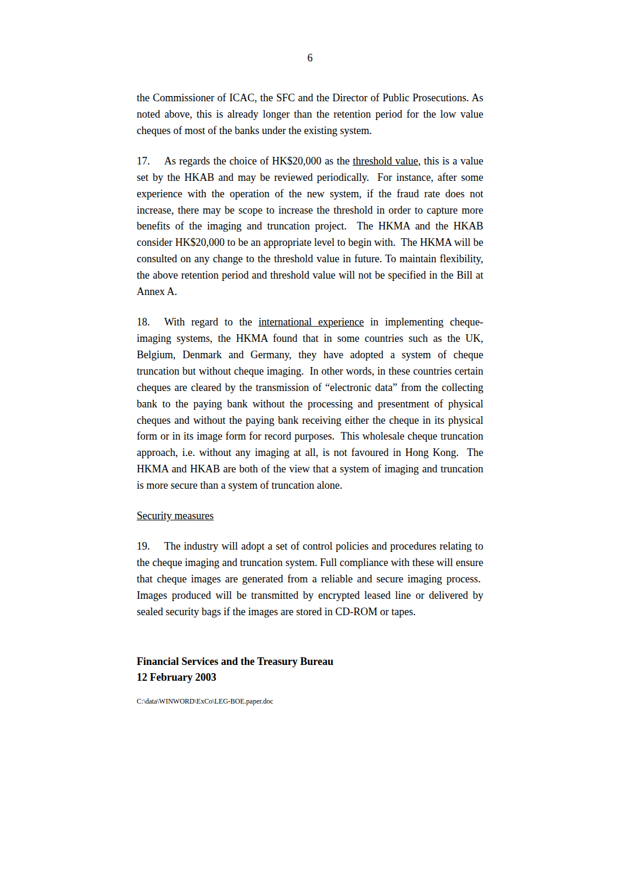6
the Commissioner of ICAC, the SFC and the Director of Public Prosecutions. As noted above, this is already longer than the retention period for the low value cheques of most of the banks under the existing system.
17. As regards the choice of HK$20,000 as the threshold value, this is a value set by the HKAB and may be reviewed periodically. For instance, after some experience with the operation of the new system, if the fraud rate does not increase, there may be scope to increase the threshold in order to capture more benefits of the imaging and truncation project. The HKMA and the HKAB consider HK$20,000 to be an appropriate level to begin with. The HKMA will be consulted on any change to the threshold value in future. To maintain flexibility, the above retention period and threshold value will not be specified in the Bill at Annex A.
18. With regard to the international experience in implementing cheque-imaging systems, the HKMA found that in some countries such as the UK, Belgium, Denmark and Germany, they have adopted a system of cheque truncation but without cheque imaging. In other words, in these countries certain cheques are cleared by the transmission of “electronic data” from the collecting bank to the paying bank without the processing and presentment of physical cheques and without the paying bank receiving either the cheque in its physical form or in its image form for record purposes. This wholesale cheque truncation approach, i.e. without any imaging at all, is not favoured in Hong Kong. The HKMA and HKAB are both of the view that a system of imaging and truncation is more secure than a system of truncation alone.
Security measures
19. The industry will adopt a set of control policies and procedures relating to the cheque imaging and truncation system. Full compliance with these will ensure that cheque images are generated from a reliable and secure imaging process. Images produced will be transmitted by encrypted leased line or delivered by sealed security bags if the images are stored in CD-ROM or tapes.
Financial Services and the Treasury Bureau
12 February 2003
C:\data\WINWORD\ExCo\LEG-BOE.paper.doc